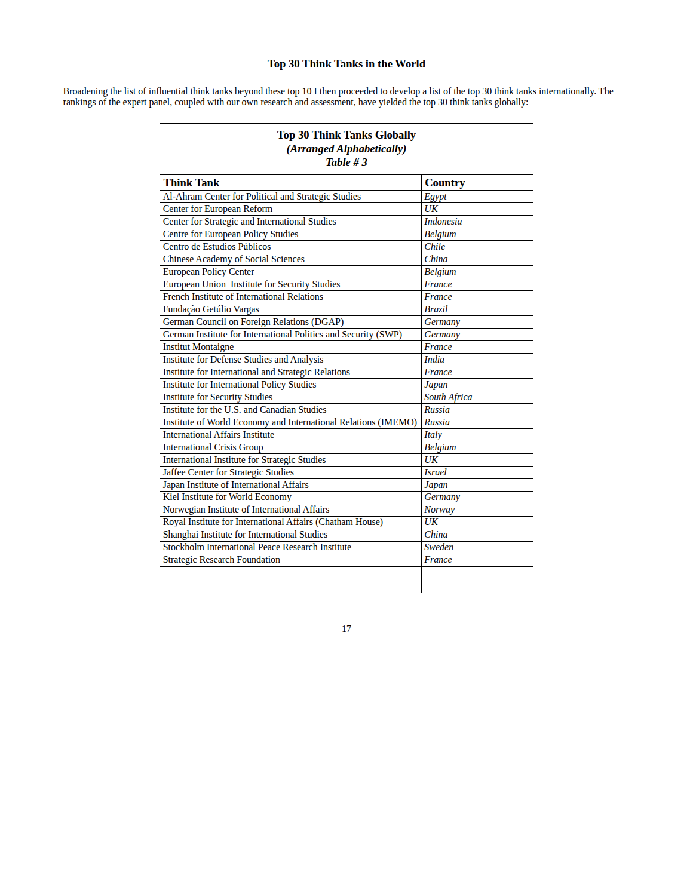Top 30 Think Tanks in the World
Broadening the list of influential think tanks beyond these top 10 I then proceeded to develop a list of the top 30 think tanks internationally. The rankings of the expert panel, coupled with our own research and assessment, have yielded the top 30 think tanks globally:
Top 30 Think Tanks Globally (Arranged Alphabetically) Table # 3
| Think Tank | Country |
| --- | --- |
| Al-Ahram Center for Political and Strategic Studies | Egypt |
| Center for European Reform | UK |
| Center for Strategic and International Studies | Indonesia |
| Centre for European Policy Studies | Belgium |
| Centro de Estudios Públicos | Chile |
| Chinese Academy of Social Sciences | China |
| European Policy Center | Belgium |
| European Union Institute for Security Studies | France |
| French Institute of International Relations | France |
| Fundação Getúlio Vargas | Brazil |
| German Council on Foreign Relations (DGAP) | Germany |
| German Institute for International Politics and Security (SWP) | Germany |
| Institut Montaigne | France |
| Institute for Defense Studies and Analysis | India |
| Institute for International and Strategic Relations | France |
| Institute for International Policy Studies | Japan |
| Institute for Security Studies | South Africa |
| Institute for the U.S. and Canadian Studies | Russia |
| Institute of World Economy and International Relations (IMEMO) | Russia |
| International Affairs Institute | Italy |
| International Crisis Group | Belgium |
| International Institute for Strategic Studies | UK |
| Jaffee Center for Strategic Studies | Israel |
| Japan Institute of International Affairs | Japan |
| Kiel Institute for World Economy | Germany |
| Norwegian Institute of International Affairs | Norway |
| Royal Institute for International Affairs (Chatham House) | UK |
| Shanghai Institute for International Studies | China |
| Stockholm International Peace Research Institute | Sweden |
| Strategic Research Foundation | France |
17